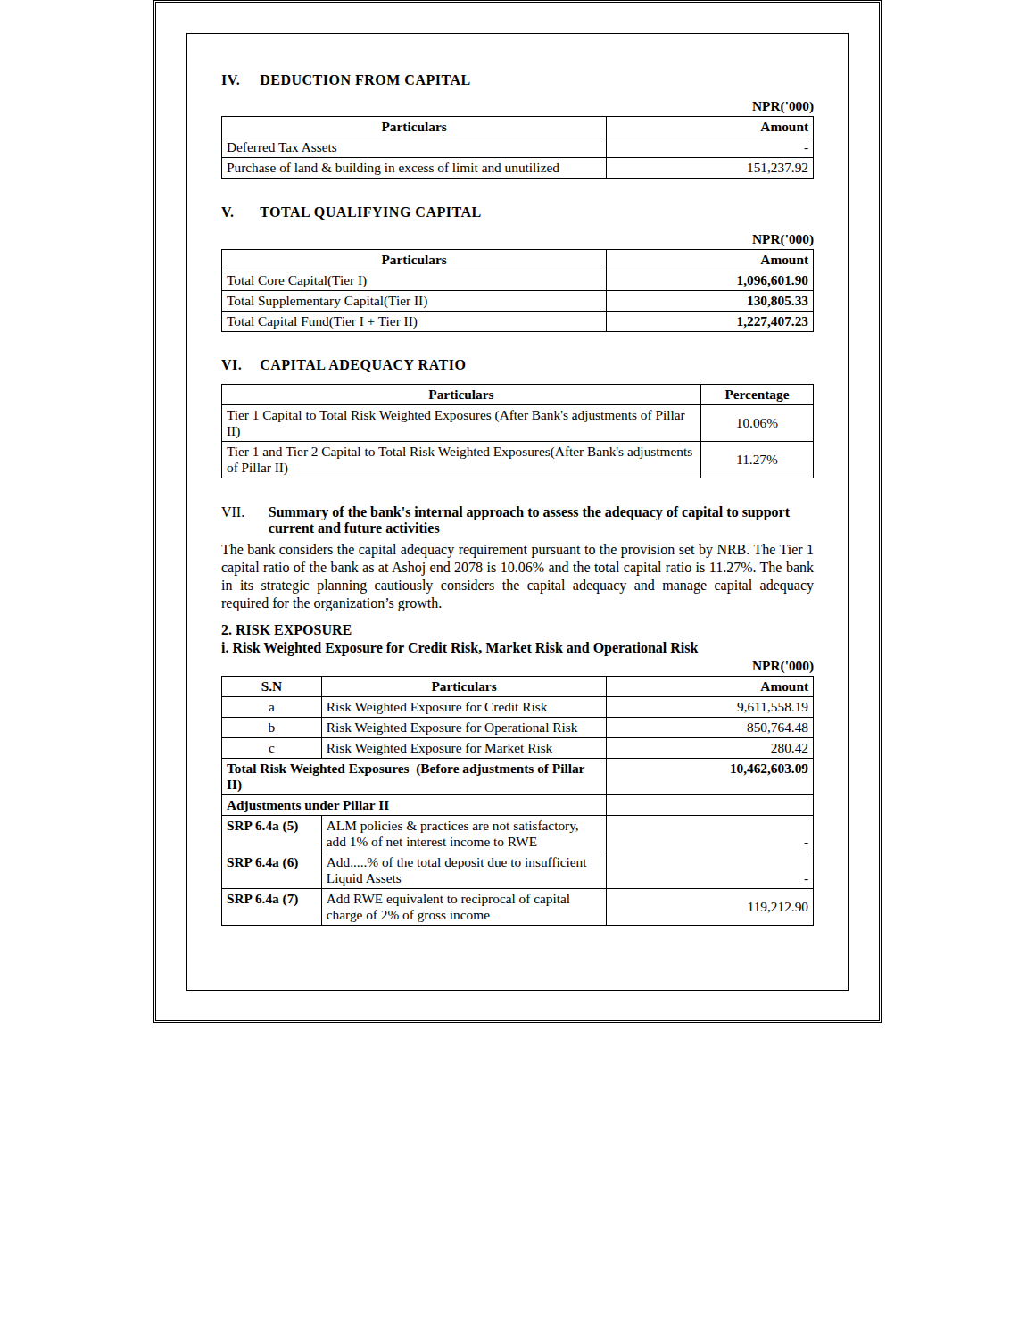IV. DEDUCTION FROM CAPITAL
NPR('000)
| Particulars | Amount |
| --- | --- |
| Deferred Tax Assets | - |
| Purchase of land & building in excess of limit and unutilized | 151,237.92 |
V. TOTAL QUALIFYING CAPITAL
NPR('000)
| Particulars | Amount |
| --- | --- |
| Total Core Capital(Tier I) | 1,096,601.90 |
| Total Supplementary Capital(Tier II) | 130,805.33 |
| Total Capital Fund(Tier I + Tier II) | 1,227,407.23 |
VI. CAPITAL ADEQUACY RATIO
| Particulars | Percentage |
| --- | --- |
| Tier 1 Capital to Total Risk Weighted Exposures (After Bank's adjustments of Pillar II) | 10.06% |
| Tier 1 and Tier 2 Capital to Total Risk Weighted Exposures(After Bank's adjustments of Pillar II) | 11.27% |
VII. Summary of the bank's internal approach to assess the adequacy of capital to support current and future activities
The bank considers the capital adequacy requirement pursuant to the provision set by NRB. The Tier 1 capital ratio of the bank as at Ashoj end 2078 is 10.06% and the total capital ratio is 11.27%. The bank in its strategic planning cautiously considers the capital adequacy and manage capital adequacy required for the organization’s growth.
2. RISK EXPOSURE
i. Risk Weighted Exposure for Credit Risk, Market Risk and Operational Risk
NPR('000)
| S.N | Particulars | Amount |
| --- | --- | --- |
| a | Risk Weighted Exposure for Credit Risk | 9,611,558.19 |
| b | Risk Weighted Exposure for Operational Risk | 850,764.48 |
| c | Risk Weighted Exposure for Market Risk | 280.42 |
| Total Risk Weighted Exposures (Before adjustments of Pillar II) | 10,462,603.09 |
| Adjustments under Pillar II | |
| SRP 6.4a (5) | ALM policies & practices are not satisfactory, add 1% of net interest income to RWE | - |
| SRP 6.4a (6) | Add.....% of the total deposit due to insufficient Liquid Assets | - |
| SRP 6.4a (7) | Add RWE equivalent to reciprocal of capital charge of 2% of gross income | 119,212.90 |